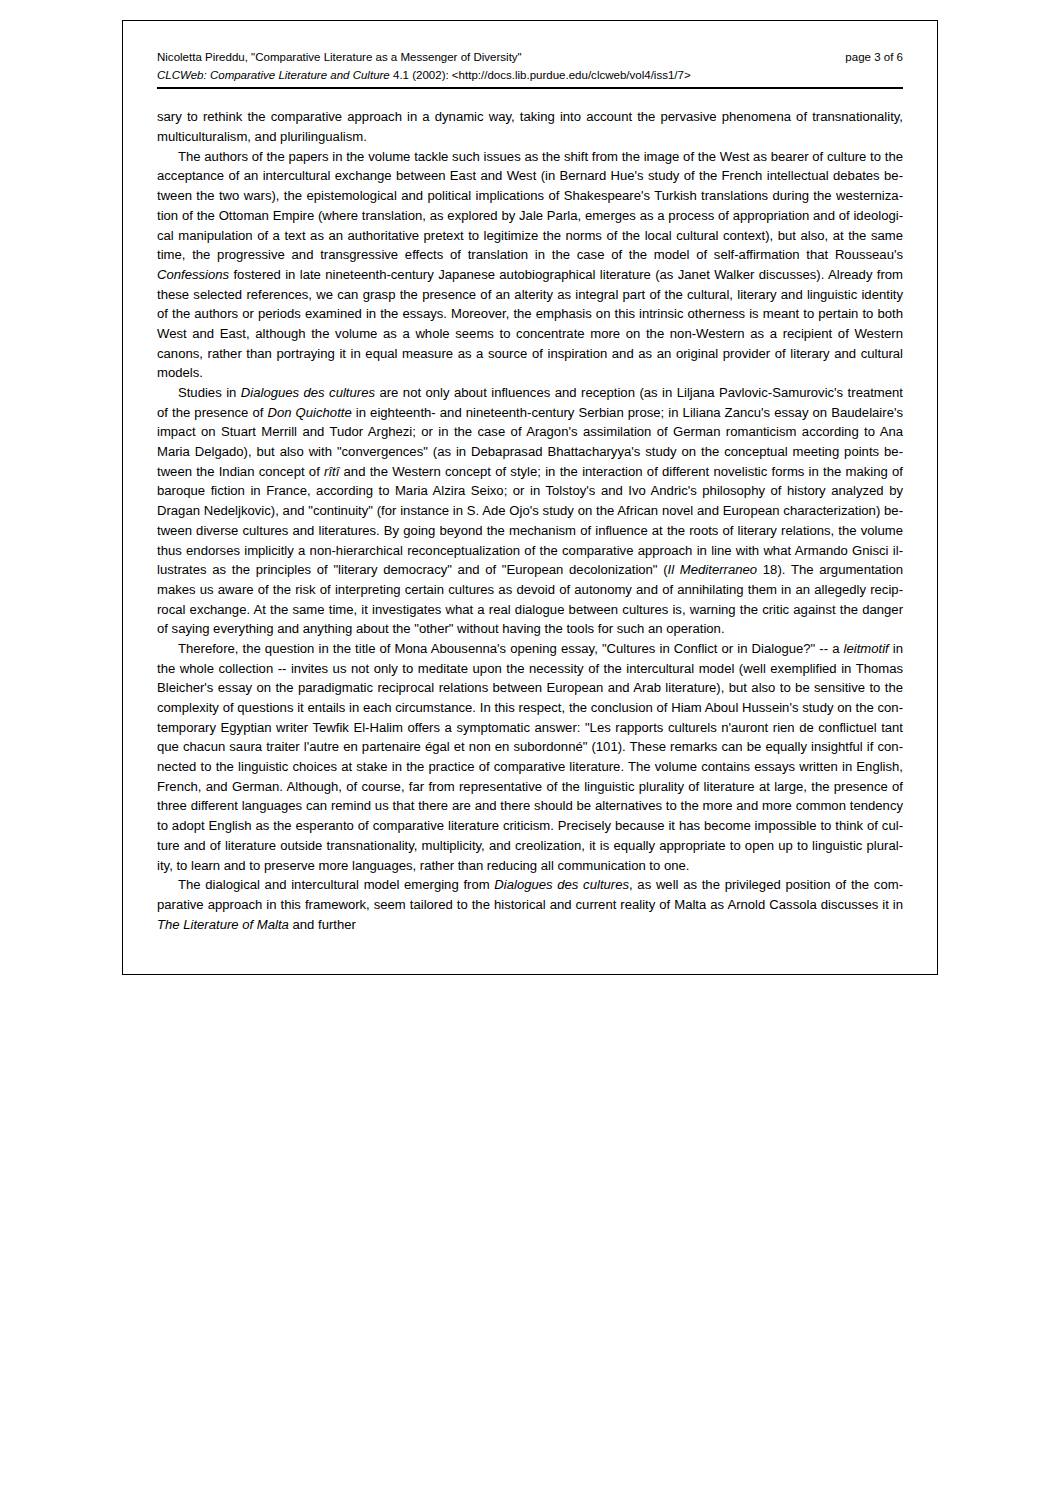Nicoletta Pireddu, "Comparative Literature as a Messenger of Diversity"
page 3 of 6
CLCWeb: Comparative Literature and Culture 4.1 (2002): <http://docs.lib.purdue.edu/clcweb/vol4/iss1/7>
sary to rethink the comparative approach in a dynamic way, taking into account the pervasive phenomena of transnationality, multiculturalism, and plurilingualism.
The authors of the papers in the volume tackle such issues as the shift from the image of the West as bearer of culture to the acceptance of an intercultural exchange between East and West (in Bernard Hue's study of the French intellectual debates between the two wars), the epistemological and political implications of Shakespeare's Turkish translations during the westernization of the Ottoman Empire (where translation, as explored by Jale Parla, emerges as a process of appropriation and of ideological manipulation of a text as an authoritative pretext to legitimize the norms of the local cultural context), but also, at the same time, the progressive and transgressive effects of translation in the case of the model of self-affirmation that Rousseau's Confessions fostered in late nineteenth-century Japanese autobiographical literature (as Janet Walker discusses). Already from these selected references, we can grasp the presence of an alterity as integral part of the cultural, literary and linguistic identity of the authors or periods examined in the essays. Moreover, the emphasis on this intrinsic otherness is meant to pertain to both West and East, although the volume as a whole seems to concentrate more on the non-Western as a recipient of Western canons, rather than portraying it in equal measure as a source of inspiration and as an original provider of literary and cultural models.
Studies in Dialogues des cultures are not only about influences and reception (as in Liljana Pavlovic-Samurovic's treatment of the presence of Don Quichotte in eighteenth- and nineteenth-century Serbian prose; in Liliana Zancu's essay on Baudelaire's impact on Stuart Merrill and Tudor Arghezi; or in the case of Aragon's assimilation of German romanticism according to Ana Maria Delgado), but also with "convergences" (as in Debaprasad Bhattacharyya's study on the conceptual meeting points between the Indian concept of rîtî and the Western concept of style; in the interaction of different novelistic forms in the making of baroque fiction in France, according to Maria Alzira Seixo; or in Tolstoy's and Ivo Andric's philosophy of history analyzed by Dragan Nedeljkovic), and "continuity" (for instance in S. Ade Ojo's study on the African novel and European characterization) between diverse cultures and literatures. By going beyond the mechanism of influence at the roots of literary relations, the volume thus endorses implicitly a non-hierarchical reconceptualization of the comparative approach in line with what Armando Gnisci illustrates as the principles of "literary democracy" and of "European decolonization" (Il Mediterraneo 18). The argumentation makes us aware of the risk of interpreting certain cultures as devoid of autonomy and of annihilating them in an allegedly reciprocal exchange. At the same time, it investigates what a real dialogue between cultures is, warning the critic against the danger of saying everything and anything about the "other" without having the tools for such an operation.
Therefore, the question in the title of Mona Abousenna's opening essay, "Cultures in Conflict or in Dialogue?" -- a leitmotif in the whole collection -- invites us not only to meditate upon the necessity of the intercultural model (well exemplified in Thomas Bleicher's essay on the paradigmatic reciprocal relations between European and Arab literature), but also to be sensitive to the complexity of questions it entails in each circumstance. In this respect, the conclusion of Hiam Aboul Hussein's study on the contemporary Egyptian writer Tewfik El-Halim offers a symptomatic answer: "Les rapports culturels n'auront rien de conflictuel tant que chacun saura traiter l'autre en partenaire égal et non en subordonné" (101). These remarks can be equally insightful if connected to the linguistic choices at stake in the practice of comparative literature. The volume contains essays written in English, French, and German. Although, of course, far from representative of the linguistic plurality of literature at large, the presence of three different languages can remind us that there are and there should be alternatives to the more and more common tendency to adopt English as the esperanto of comparative literature criticism. Precisely because it has become impossible to think of culture and of literature outside transnationality, multiplicity, and creolization, it is equally appropriate to open up to linguistic plurality, to learn and to preserve more languages, rather than reducing all communication to one.
The dialogical and intercultural model emerging from Dialogues des cultures, as well as the privileged position of the comparative approach in this framework, seem tailored to the historical and current reality of Malta as Arnold Cassola discusses it in The Literature of Malta and further